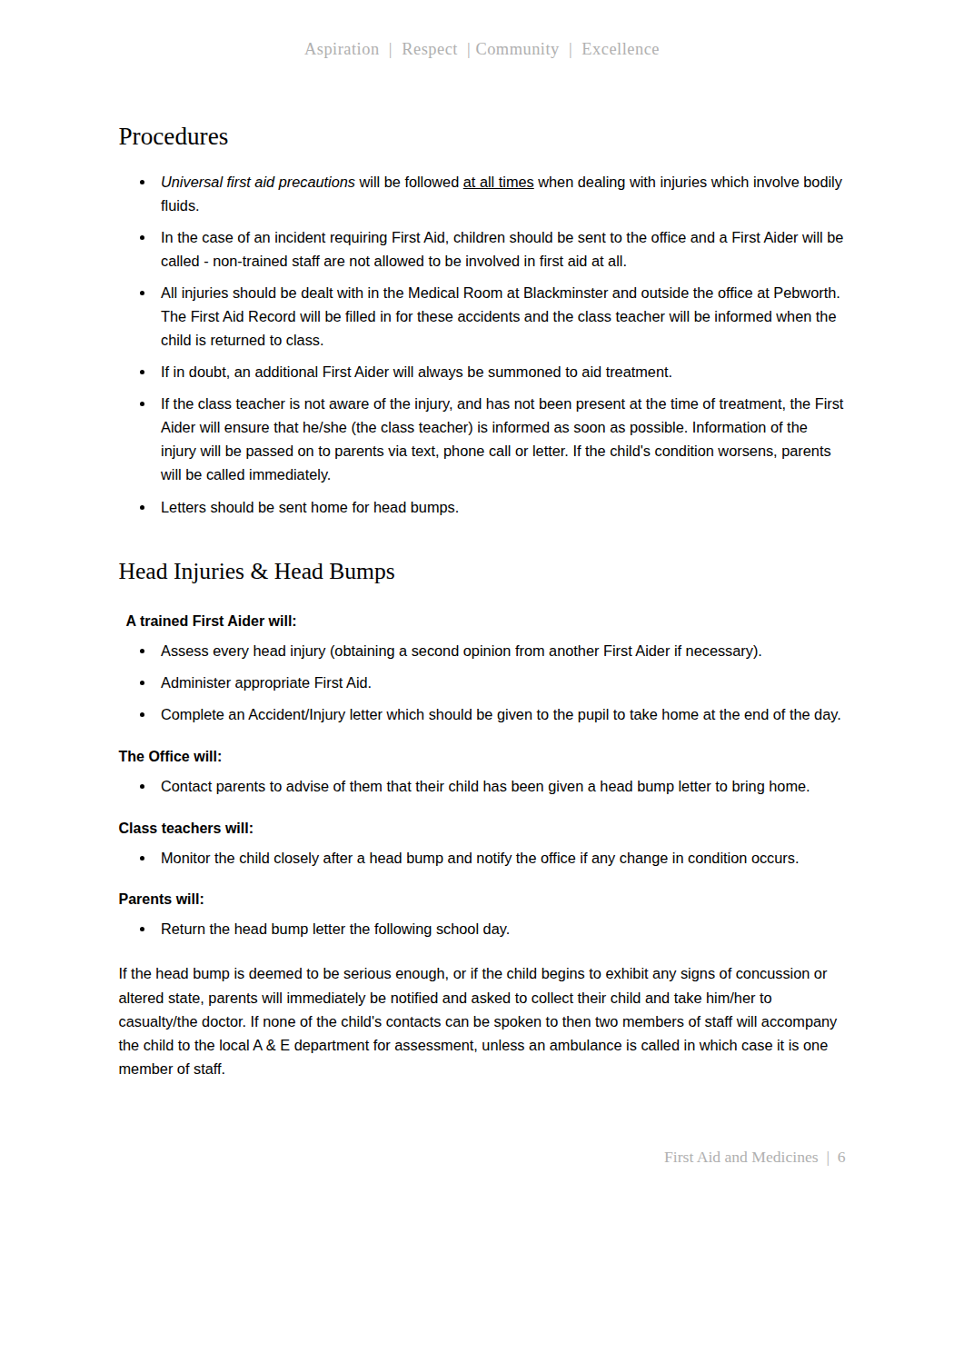Aspiration | Respect | Community | Excellence
Procedures
Universal first aid precautions will be followed at all times when dealing with injuries which involve bodily fluids.
In the case of an incident requiring First Aid, children should be sent to the office and a First Aider will be called - non-trained staff are not allowed to be involved in first aid at all.
All injuries should be dealt with in the Medical Room at Blackminster and outside the office at Pebworth. The First Aid Record will be filled in for these accidents and the class teacher will be informed when the child is returned to class.
If in doubt, an additional First Aider will always be summoned to aid treatment.
If the class teacher is not aware of the injury, and has not been present at the time of treatment, the First Aider will ensure that he/she (the class teacher) is informed as soon as possible. Information of the injury will be passed on to parents via text, phone call or letter. If the child's condition worsens, parents will be called immediately.
Letters should be sent home for head bumps.
Head Injuries & Head Bumps
A trained First Aider will:
Assess every head injury (obtaining a second opinion from another First Aider if necessary).
Administer appropriate First Aid.
Complete an Accident/Injury letter which should be given to the pupil to take home at the end of the day.
The Office will:
Contact parents to advise of them that their child has been given a head bump letter to bring home.
Class teachers will:
Monitor the child closely after a head bump and notify the office if any change in condition occurs.
Parents will:
Return the head bump letter the following school day.
If the head bump is deemed to be serious enough, or if the child begins to exhibit any signs of concussion or altered state, parents will immediately be notified and asked to collect their child and take him/her to casualty/the doctor. If none of the child's contacts can be spoken to then two members of staff will accompany the child to the local A & E department for assessment, unless an ambulance is called in which case it is one member of staff.
First Aid and Medicines | 6